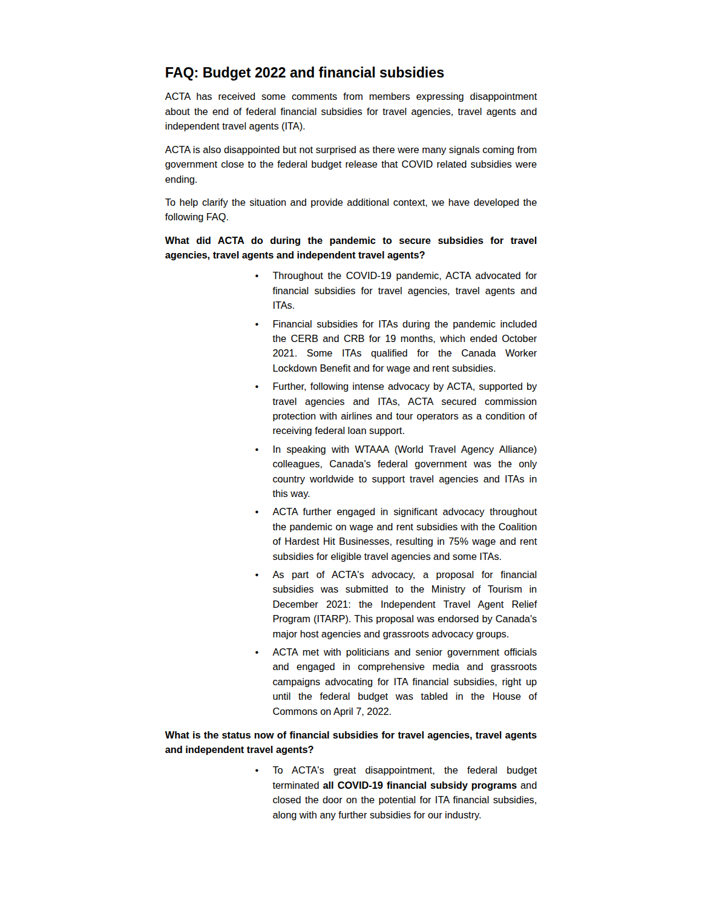FAQ: Budget 2022 and financial subsidies
ACTA has received some comments from members expressing disappointment about the end of federal financial subsidies for travel agencies, travel agents and independent travel agents (ITA).
ACTA is also disappointed but not surprised as there were many signals coming from government close to the federal budget release that COVID related subsidies were ending.
To help clarify the situation and provide additional context, we have developed the following FAQ.
What did ACTA do during the pandemic to secure subsidies for travel agencies, travel agents and independent travel agents?
Throughout the COVID-19 pandemic, ACTA advocated for financial subsidies for travel agencies, travel agents and ITAs.
Financial subsidies for ITAs during the pandemic included the CERB and CRB for 19 months, which ended October 2021. Some ITAs qualified for the Canada Worker Lockdown Benefit and for wage and rent subsidies.
Further, following intense advocacy by ACTA, supported by travel agencies and ITAs, ACTA secured commission protection with airlines and tour operators as a condition of receiving federal loan support.
In speaking with WTAAA (World Travel Agency Alliance) colleagues, Canada's federal government was the only country worldwide to support travel agencies and ITAs in this way.
ACTA further engaged in significant advocacy throughout the pandemic on wage and rent subsidies with the Coalition of Hardest Hit Businesses, resulting in 75% wage and rent subsidies for eligible travel agencies and some ITAs.
As part of ACTA's advocacy, a proposal for financial subsidies was submitted to the Ministry of Tourism in December 2021: the Independent Travel Agent Relief Program (ITARP). This proposal was endorsed by Canada's major host agencies and grassroots advocacy groups.
ACTA met with politicians and senior government officials and engaged in comprehensive media and grassroots campaigns advocating for ITA financial subsidies, right up until the federal budget was tabled in the House of Commons on April 7, 2022.
What is the status now of financial subsidies for travel agencies, travel agents and independent travel agents?
To ACTA's great disappointment, the federal budget terminated all COVID-19 financial subsidy programs and closed the door on the potential for ITA financial subsidies, along with any further subsidies for our industry.